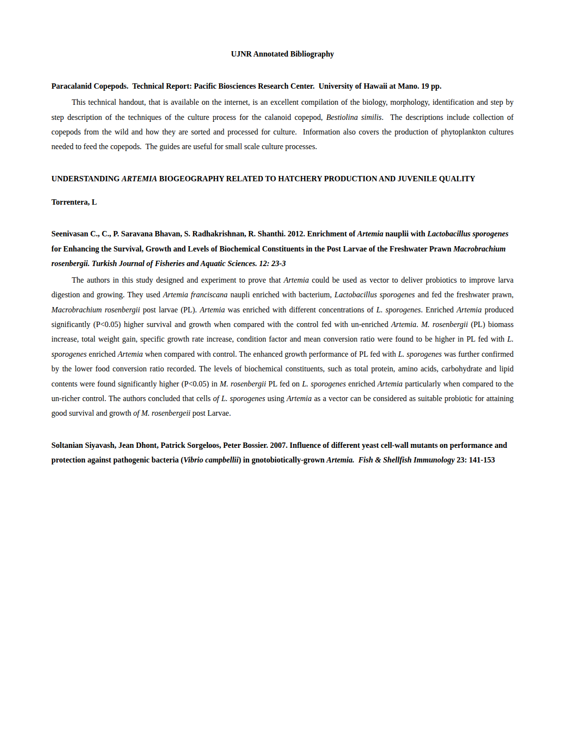UJNR Annotated Bibliography
Paracalanid Copepods. Technical Report: Pacific Biosciences Research Center. University of Hawaii at Mano. 19 pp.
This technical handout, that is available on the internet, is an excellent compilation of the biology, morphology, identification and step by step description of the techniques of the culture process for the calanoid copepod, Bestiolina similis. The descriptions include collection of copepods from the wild and how they are sorted and processed for culture. Information also covers the production of phytoplankton cultures needed to feed the copepods. The guides are useful for small scale culture processes.
Understanding Artemia Biogeography Related to Hatchery Production and Juvenile Quality
Torrentera, L
Seenivasan C., C., P. Saravana Bhavan, S. Radhakrishnan, R. Shanthi. 2012. Enrichment of Artemia nauplii with Lactobacillus sporogenes for Enhancing the Survival, Growth and Levels of Biochemical Constituents in the Post Larvae of the Freshwater Prawn Macrobrachium rosenbergii. Turkish Journal of Fisheries and Aquatic Sciences. 12: 23-3
The authors in this study designed and experiment to prove that Artemia could be used as vector to deliver probiotics to improve larva digestion and growing. They used Artemia franciscana naupli enriched with bacterium, Lactobacillus sporogenes and fed the freshwater prawn, Macrobrachium rosenbergii post larvae (PL). Artemia was enriched with different concentrations of L. sporogenes. Enriched Artemia produced significantly (P<0.05) higher survival and growth when compared with the control fed with un-enriched Artemia. M. rosenbergii (PL) biomass increase, total weight gain, specific growth rate increase, condition factor and mean conversion ratio were found to be higher in PL fed with L. sporogenes enriched Artemia when compared with control. The enhanced growth performance of PL fed with L. sporogenes was further confirmed by the lower food conversion ratio recorded. The levels of biochemical constituents, such as total protein, amino acids, carbohydrate and lipid contents were found significantly higher (P<0.05) in M. rosenbergii PL fed on L. sporogenes enriched Artemia particularly when compared to the un-richer control. The authors concluded that cells of L. sporogenes using Artemia as a vector can be considered as suitable probiotic for attaining good survival and growth of M. rosenbergeii post Larvae.
Soltanian Siyavash, Jean Dhont, Patrick Sorgeloos, Peter Bossier. 2007. Influence of different yeast cell-wall mutants on performance and protection against pathogenic bacteria (Vibrio campbellii) in gnotobiotically-grown Artemia. Fish & Shellfish Immunology 23: 141-153